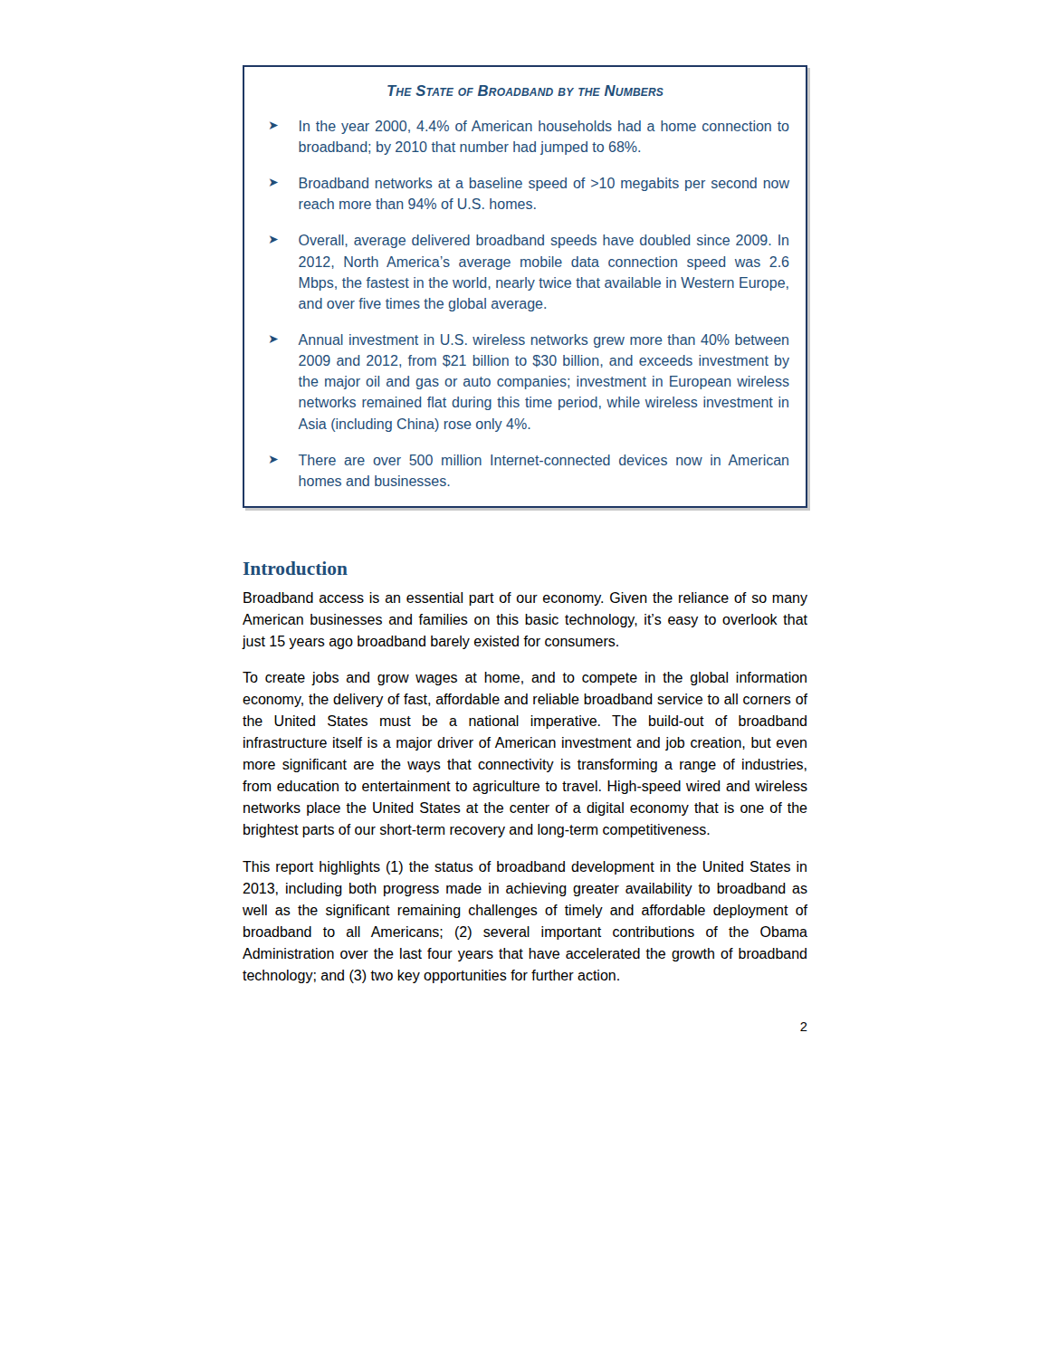The State of Broadband by the Numbers
In the year 2000, 4.4% of American households had a home connection to broadband; by 2010 that number had jumped to 68%.
Broadband networks at a baseline speed of >10 megabits per second now reach more than 94% of U.S. homes.
Overall, average delivered broadband speeds have doubled since 2009. In 2012, North America’s average mobile data connection speed was 2.6 Mbps, the fastest in the world, nearly twice that available in Western Europe, and over five times the global average.
Annual investment in U.S. wireless networks grew more than 40% between 2009 and 2012, from $21 billion to $30 billion, and exceeds investment by the major oil and gas or auto companies; investment in European wireless networks remained flat during this time period, while wireless investment in Asia (including China) rose only 4%.
There are over 500 million Internet-connected devices now in American homes and businesses.
Introduction
Broadband access is an essential part of our economy. Given the reliance of so many American businesses and families on this basic technology, it’s easy to overlook that just 15 years ago broadband barely existed for consumers.
To create jobs and grow wages at home, and to compete in the global information economy, the delivery of fast, affordable and reliable broadband service to all corners of the United States must be a national imperative. The build-out of broadband infrastructure itself is a major driver of American investment and job creation, but even more significant are the ways that connectivity is transforming a range of industries, from education to entertainment to agriculture to travel. High-speed wired and wireless networks place the United States at the center of a digital economy that is one of the brightest parts of our short-term recovery and long-term competitiveness.
This report highlights (1) the status of broadband development in the United States in 2013, including both progress made in achieving greater availability to broadband as well as the significant remaining challenges of timely and affordable deployment of broadband to all Americans; (2) several important contributions of the Obama Administration over the last four years that have accelerated the growth of broadband technology; and (3) two key opportunities for further action.
2